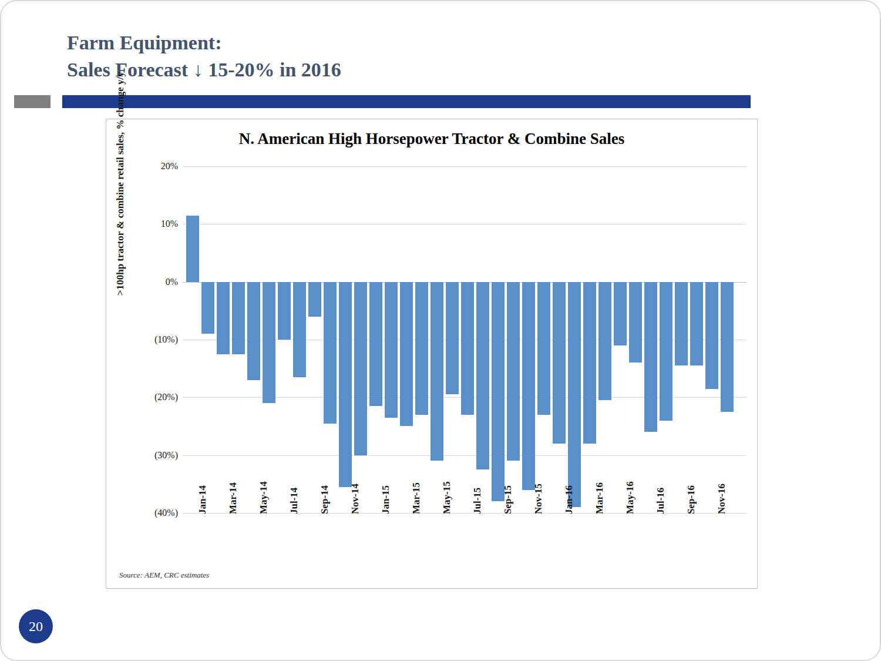Farm Equipment:
Sales Forecast ↓ 15-20% in 2016
N. American High Horsepower Tractor & Combine Sales
>100hp tractor & combine retail sales, % change y/y
20%
10%
0%
(10%)
(20%)
(30%)
(40%)
Jan-14
Mar-14
May-14
Jul-14
Sep-14
Nov-14
Jan-15
Mar-15
May-15
Jul-15
Sep-15
Nov-15
Jan-16
Mar-16
May-16
Jul-16
Sep-16
Nov-16
Source: AEM, CRC estimates
20